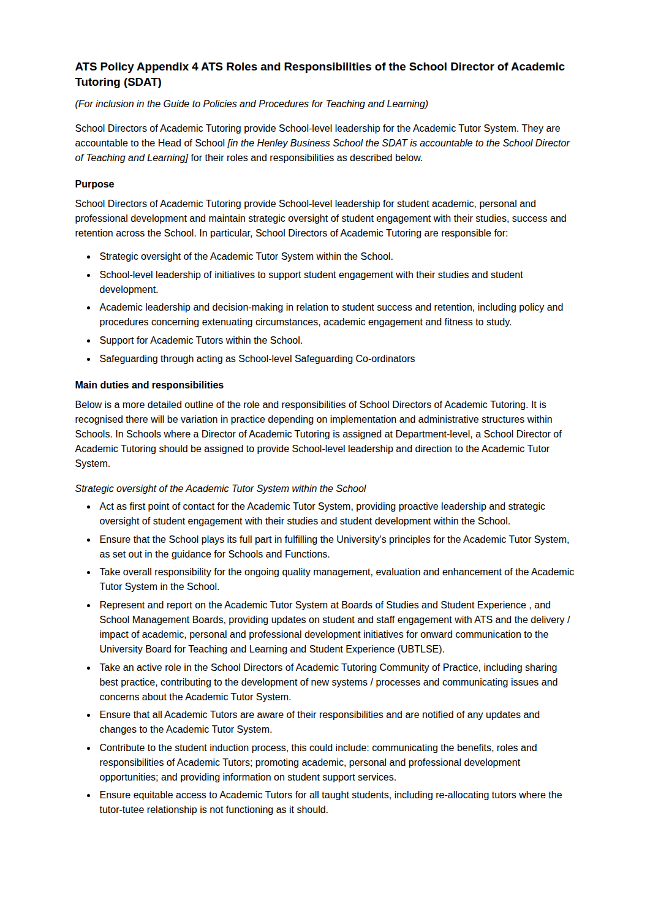ATS Policy Appendix 4 ATS Roles and Responsibilities of the School Director of Academic Tutoring (SDAT)
(For inclusion in the Guide to Policies and Procedures for Teaching and Learning)
School Directors of Academic Tutoring provide School-level leadership for the Academic Tutor System. They are accountable to the Head of School [in the Henley Business School the SDAT is accountable to the School Director of Teaching and Learning] for their roles and responsibilities as described below.
Purpose
School Directors of Academic Tutoring provide School-level leadership for student academic, personal and professional development and maintain strategic oversight of student engagement with their studies, success and retention across the School. In particular, School Directors of Academic Tutoring are responsible for:
Strategic oversight of the Academic Tutor System within the School.
School-level leadership of initiatives to support student engagement with their studies and student development.
Academic leadership and decision-making in relation to student success and retention, including policy and procedures concerning extenuating circumstances, academic engagement and fitness to study.
Support for Academic Tutors within the School.
Safeguarding through acting as School-level Safeguarding Co-ordinators
Main duties and responsibilities
Below is a more detailed outline of the role and responsibilities of School Directors of Academic Tutoring. It is recognised there will be variation in practice depending on implementation and administrative structures within Schools. In Schools where a Director of Academic Tutoring is assigned at Department-level, a School Director of Academic Tutoring should be assigned to provide School-level leadership and direction to the Academic Tutor System.
Strategic oversight of the Academic Tutor System within the School
Act as first point of contact for the Academic Tutor System, providing proactive leadership and strategic oversight of student engagement with their studies and student development within the School.
Ensure that the School plays its full part in fulfilling the University's principles for the Academic Tutor System, as set out in the guidance for Schools and Functions.
Take overall responsibility for the ongoing quality management, evaluation and enhancement of the Academic Tutor System in the School.
Represent and report on the Academic Tutor System at Boards of Studies and Student Experience , and School Management Boards, providing updates on student and staff engagement with ATS and the delivery / impact of academic, personal and professional development initiatives for onward communication to the University Board for Teaching and Learning and Student Experience (UBTLSE).
Take an active role in the School Directors of Academic Tutoring Community of Practice, including sharing best practice, contributing to the development of new systems / processes and communicating issues and concerns about the Academic Tutor System.
Ensure that all Academic Tutors are aware of their responsibilities and are notified of any updates and changes to the Academic Tutor System.
Contribute to the student induction process, this could include: communicating the benefits, roles and responsibilities of Academic Tutors; promoting academic, personal and professional development opportunities; and providing information on student support services.
Ensure equitable access to Academic Tutors for all taught students, including re-allocating tutors where the tutor-tutee relationship is not functioning as it should.